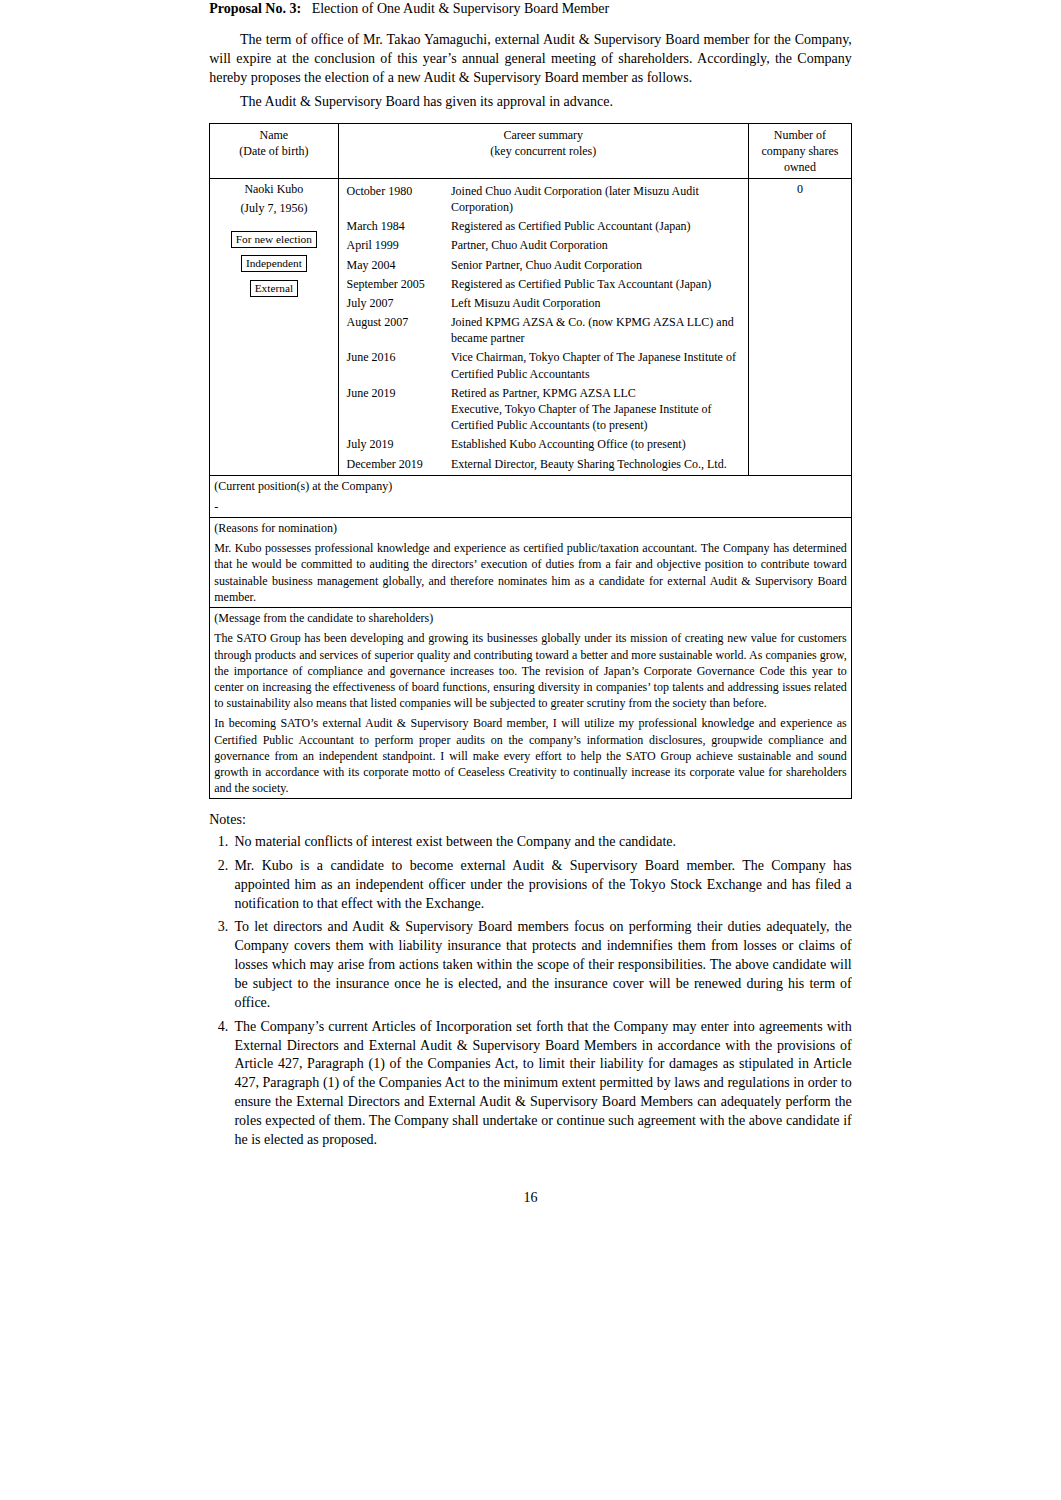Proposal No. 3: Election of One Audit & Supervisory Board Member
The term of office of Mr. Takao Yamaguchi, external Audit & Supervisory Board member for the Company, will expire at the conclusion of this year’s annual general meeting of shareholders. Accordingly, the Company hereby proposes the election of a new Audit & Supervisory Board member as follows.
The Audit & Supervisory Board has given its approval in advance.
| Name (Date of birth) | Career summary (key concurrent roles) | Number of company shares owned |
| --- | --- | --- |
| Naoki Kubo (July 7, 1956) For new election Independent External | / October 1980 / Joined Chuo Audit Corporation (later Misuzu Audit Corporation) / / March 1984 / Registered as Certified Public Accountant (Japan) / / April 1999 / Partner, Chuo Audit Corporation / / May 2004 / Senior Partner, Chuo Audit Corporation / / September 2005 / Registered as Certified Public Tax Accountant (Japan) / / July 2007 / Left Misuzu Audit Corporation / / August 2007 / Joined KPMG AZSA & Co. (now KPMG AZSA LLC) and became partner / / June 2016 / Vice Chairman, Tokyo Chapter of The Japanese Institute of Certified Public Accountants / / June 2019 / Retired as Partner, KPMG AZSA LLC Executive, Tokyo Chapter of The Japanese Institute of Certified Public Accountants (to present) / / July 2019 / Established Kubo Accounting Office (to present) / / December 2019 / External Director, Beauty Sharing Technologies Co., Ltd. / | 0 |
| (Current position(s) at the Company) - |
| (Reasons for nomination) Mr. Kubo possesses professional knowledge and experience as certified public/taxation accountant. The Company has determined that he would be committed to auditing the directors’ execution of duties from a fair and objective position to contribute toward sustainable business management globally, and therefore nominates him as a candidate for external Audit & Supervisory Board member. |
| (Message from the candidate to shareholders) The SATO Group has been developing and growing its businesses globally under its mission of creating new value for customers through products and services of superior quality and contributing toward a better and more sustainable world. As companies grow, the importance of compliance and governance increases too. The revision of Japan’s Corporate Governance Code this year to center on increasing the effectiveness of board functions, ensuring diversity in companies’ top talents and addressing issues related to sustainability also means that listed companies will be subjected to greater scrutiny from the society than before. In becoming SATO’s external Audit & Supervisory Board member, I will utilize my professional knowledge and experience as Certified Public Accountant to perform proper audits on the company’s information disclosures, groupwide compliance and governance from an independent standpoint. I will make every effort to help the SATO Group achieve sustainable and sound growth in accordance with its corporate motto of Ceaseless Creativity to continually increase its corporate value for shareholders and the society. |
Notes:
No material conflicts of interest exist between the Company and the candidate.
Mr. Kubo is a candidate to become external Audit & Supervisory Board member. The Company has appointed him as an independent officer under the provisions of the Tokyo Stock Exchange and has filed a notification to that effect with the Exchange.
To let directors and Audit & Supervisory Board members focus on performing their duties adequately, the Company covers them with liability insurance that protects and indemnifies them from losses or claims of losses which may arise from actions taken within the scope of their responsibilities. The above candidate will be subject to the insurance once he is elected, and the insurance cover will be renewed during his term of office.
The Company’s current Articles of Incorporation set forth that the Company may enter into agreements with External Directors and External Audit & Supervisory Board Members in accordance with the provisions of Article 427, Paragraph (1) of the Companies Act, to limit their liability for damages as stipulated in Article 427, Paragraph (1) of the Companies Act to the minimum extent permitted by laws and regulations in order to ensure the External Directors and External Audit & Supervisory Board Members can adequately perform the roles expected of them. The Company shall undertake or continue such agreement with the above candidate if he is elected as proposed.
16